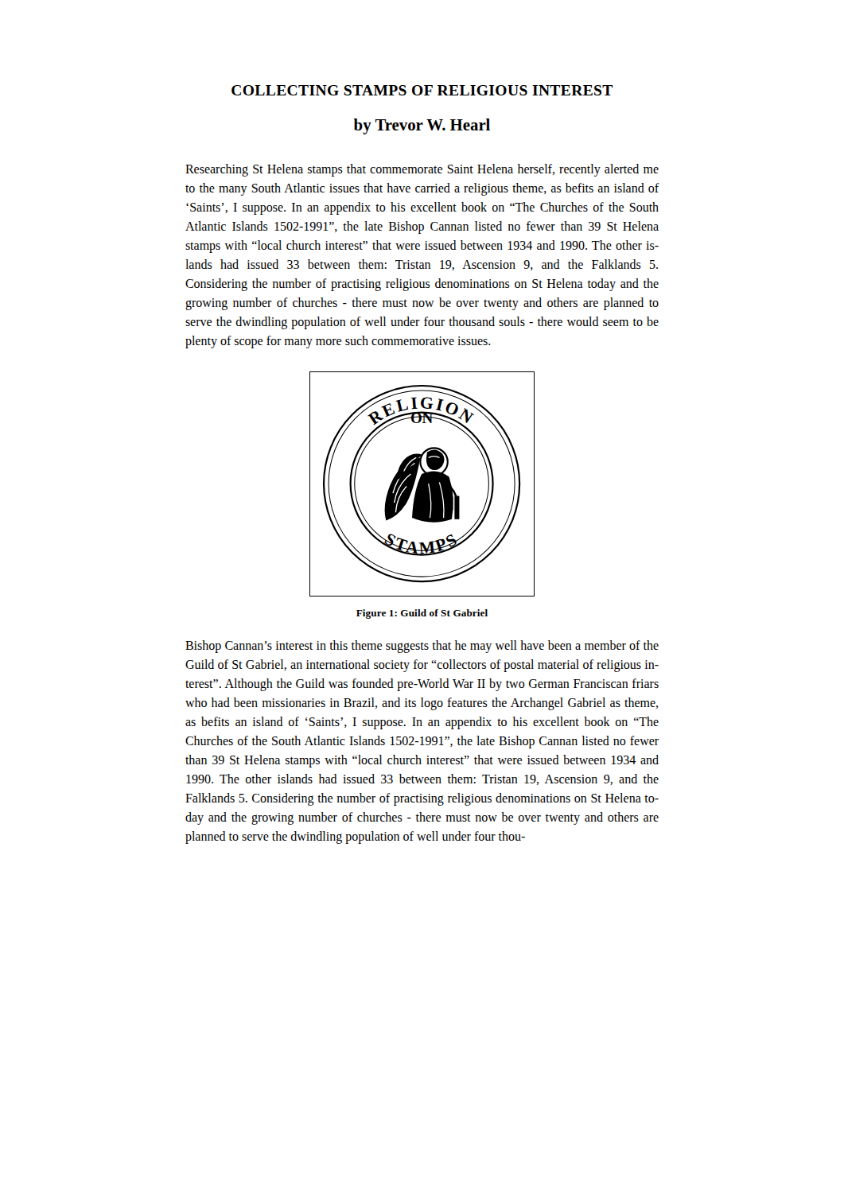COLLECTING STAMPS OF RELIGIOUS INTEREST
by Trevor W. Hearl
Researching St Helena stamps that commemorate Saint Helena herself, recently alerted me to the many South Atlantic issues that have carried a religious theme, as befits an island of ‘Saints’, I suppose. In an appendix to his excellent book on “The Churches of the South Atlantic Islands 1502-1991”, the late Bishop Cannan listed no fewer than 39 St Helena stamps with “local church interest” that were issued between 1934 and 1990. The other islands had issued 33 between them: Tristan 19, Ascension 9, and the Falklands 5. Considering the number of practising religious denominations on St Helena today and the growing number of churches - there must now be over twenty and others are planned to serve the dwindling population of well under four thousand souls - there would seem to be plenty of scope for many more such commemorative issues.
RELIGION STAMPS ON
Figure 1: Guild of St Gabriel
Bishop Cannan’s interest in this theme suggests that he may well have been a member of the Guild of St Gabriel, an international society for “collectors of postal material of religious interest”. Although the Guild was founded pre-World War II by two German Franciscan friars who had been missionaries in Brazil, and its logo features the Archangel Gabriel as theme, as befits an island of ‘Saints’, I suppose. In an appendix to his excellent book on “The Churches of the South Atlantic Islands 1502-1991”, the late Bishop Cannan listed no fewer than 39 St Helena stamps with “local church interest” that were issued between 1934 and 1990. The other islands had issued 33 between them: Tristan 19, Ascension 9, and the Falklands 5. Considering the number of practising religious denominations on St Helena today and the growing number of churches - there must now be over twenty and others are planned to serve the dwindling population of well under four thou-